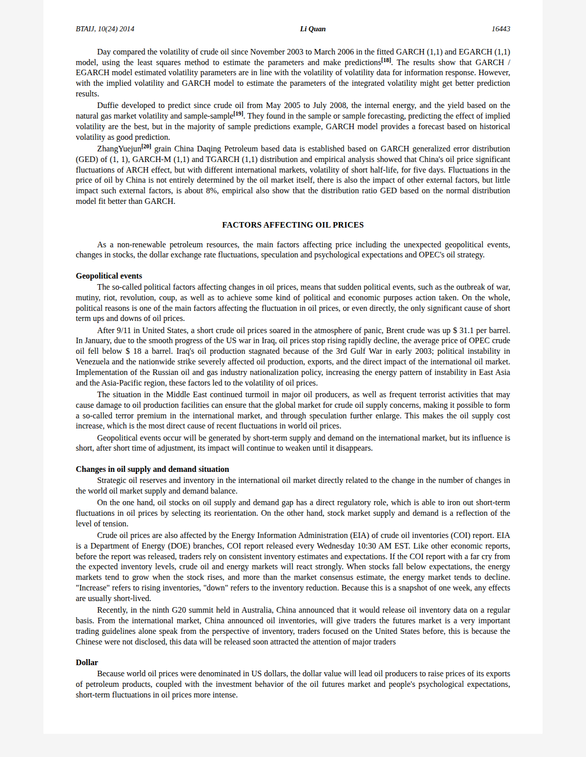BTAIJ, 10(24) 2014 Li Quan 16443
Day compared the volatility of crude oil since November 2003 to March 2006 in the fitted GARCH (1,1) and EGARCH (1,1) model, using the least squares method to estimate the parameters and make predictions[18]. The results show that GARCH / EGARCH model estimated volatility parameters are in line with the volatility of volatility data for information response. However, with the implied volatility and GARCH model to estimate the parameters of the integrated volatility might get better prediction results.
Duffie developed to predict since crude oil from May 2005 to July 2008, the internal energy, and the yield based on the natural gas market volatility and sample-sample[19]. They found in the sample or sample forecasting, predicting the effect of implied volatility are the best, but in the majority of sample predictions example, GARCH model provides a forecast based on historical volatility as good prediction.
ZhangYuejun[20] grain China Daqing Petroleum based data is established based on GARCH generalized error distribution (GED) of (1, 1), GARCH-M (1,1) and TGARCH (1,1) distribution and empirical analysis showed that China's oil price significant fluctuations of ARCH effect, but with different international markets, volatility of short half-life, for five days. Fluctuations in the price of oil by China is not entirely determined by the oil market itself, there is also the impact of other external factors, but little impact such external factors, is about 8%, empirical also show that the distribution ratio GED based on the normal distribution model fit better than GARCH.
FACTORS AFFECTING OIL PRICES
As a non-renewable petroleum resources, the main factors affecting price including the unexpected geopolitical events, changes in stocks, the dollar exchange rate fluctuations, speculation and psychological expectations and OPEC's oil strategy.
Geopolitical events
The so-called political factors affecting changes in oil prices, means that sudden political events, such as the outbreak of war, mutiny, riot, revolution, coup, as well as to achieve some kind of political and economic purposes action taken. On the whole, political reasons is one of the main factors affecting the fluctuation in oil prices, or even directly, the only significant cause of short term ups and downs of oil prices.
After 9/11 in United States, a short crude oil prices soared in the atmosphere of panic, Brent crude was up $ 31.1 per barrel. In January, due to the smooth progress of the US war in Iraq, oil prices stop rising rapidly decline, the average price of OPEC crude oil fell below $ 18 a barrel. Iraq's oil production stagnated because of the 3rd Gulf War in early 2003; political instability in Venezuela and the nationwide strike severely affected oil production, exports, and the direct impact of the international oil market. Implementation of the Russian oil and gas industry nationalization policy, increasing the energy pattern of instability in East Asia and the Asia-Pacific region, these factors led to the volatility of oil prices.
The situation in the Middle East continued turmoil in major oil producers, as well as frequent terrorist activities that may cause damage to oil production facilities can ensure that the global market for crude oil supply concerns, making it possible to form a so-called terror premium in the international market, and through speculation further enlarge. This makes the oil supply cost increase, which is the most direct cause of recent fluctuations in world oil prices.
Geopolitical events occur will be generated by short-term supply and demand on the international market, but its influence is short, after short time of adjustment, its impact will continue to weaken until it disappears.
Changes in oil supply and demand situation
Strategic oil reserves and inventory in the international oil market directly related to the change in the number of changes in the world oil market supply and demand balance.
On the one hand, oil stocks on oil supply and demand gap has a direct regulatory role, which is able to iron out short-term fluctuations in oil prices by selecting its reorientation. On the other hand, stock market supply and demand is a reflection of the level of tension.
Crude oil prices are also affected by the Energy Information Administration (EIA) of crude oil inventories (COI) report. EIA is a Department of Energy (DOE) branches, COI report released every Wednesday 10:30 AM EST. Like other economic reports, before the report was released, traders rely on consistent inventory estimates and expectations. If the COI report with a far cry from the expected inventory levels, crude oil and energy markets will react strongly. When stocks fall below expectations, the energy markets tend to grow when the stock rises, and more than the market consensus estimate, the energy market tends to decline. "Increase" refers to rising inventories, "down" refers to the inventory reduction. Because this is a snapshot of one week, any effects are usually short-lived.
Recently, in the ninth G20 summit held in Australia, China announced that it would release oil inventory data on a regular basis. From the international market, China announced oil inventories, will give traders the futures market is a very important trading guidelines alone speak from the perspective of inventory, traders focused on the United States before, this is because the Chinese were not disclosed, this data will be released soon attracted the attention of major traders
Dollar
Because world oil prices were denominated in US dollars, the dollar value will lead oil producers to raise prices of its exports of petroleum products, coupled with the investment behavior of the oil futures market and people's psychological expectations, short-term fluctuations in oil prices more intense.